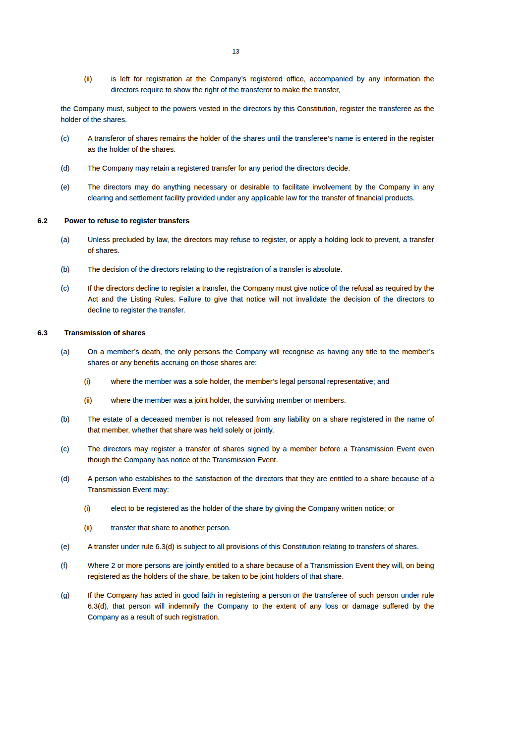13
(ii)
is left for registration at the Company’s registered office, accompanied by any information the directors require to show the right of the transferor to make the transfer,
the Company must, subject to the powers vested in the directors by this Constitution, register the transferee as the holder of the shares.
(c)
A transferor of shares remains the holder of the shares until the transferee’s name is entered in the register as the holder of the shares.
(d)
The Company may retain a registered transfer for any period the directors decide.
(e)
The directors may do anything necessary or desirable to facilitate involvement by the Company in any clearing and settlement facility provided under any applicable law for the transfer of financial products.
6.2
Power to refuse to register transfers
(a)
Unless precluded by law, the directors may refuse to register, or apply a holding lock to prevent, a transfer of shares.
(b)
The decision of the directors relating to the registration of a transfer is absolute.
(c)
If the directors decline to register a transfer, the Company must give notice of the refusal as required by the Act and the Listing Rules. Failure to give that notice will not invalidate the decision of the directors to decline to register the transfer.
6.3
Transmission of shares
(a)
On a member’s death, the only persons the Company will recognise as having any title to the member’s shares or any benefits accruing on those shares are:
(i)
where the member was a sole holder, the member’s legal personal representative; and
(ii)
where the member was a joint holder, the surviving member or members.
(b)
The estate of a deceased member is not released from any liability on a share registered in the name of that member, whether that share was held solely or jointly.
(c)
The directors may register a transfer of shares signed by a member before a Transmission Event even though the Company has notice of the Transmission Event.
(d)
A person who establishes to the satisfaction of the directors that they are entitled to a share because of a Transmission Event may:
(i)
elect to be registered as the holder of the share by giving the Company written notice; or
(ii)
transfer that share to another person.
(e)
A transfer under rule 6.3(d) is subject to all provisions of this Constitution relating to transfers of shares.
(f)
Where 2 or more persons are jointly entitled to a share because of a Transmission Event they will, on being registered as the holders of the share, be taken to be joint holders of that share.
(g)
If the Company has acted in good faith in registering a person or the transferee of such person under rule 6.3(d), that person will indemnify the Company to the extent of any loss or damage suffered by the Company as a result of such registration.